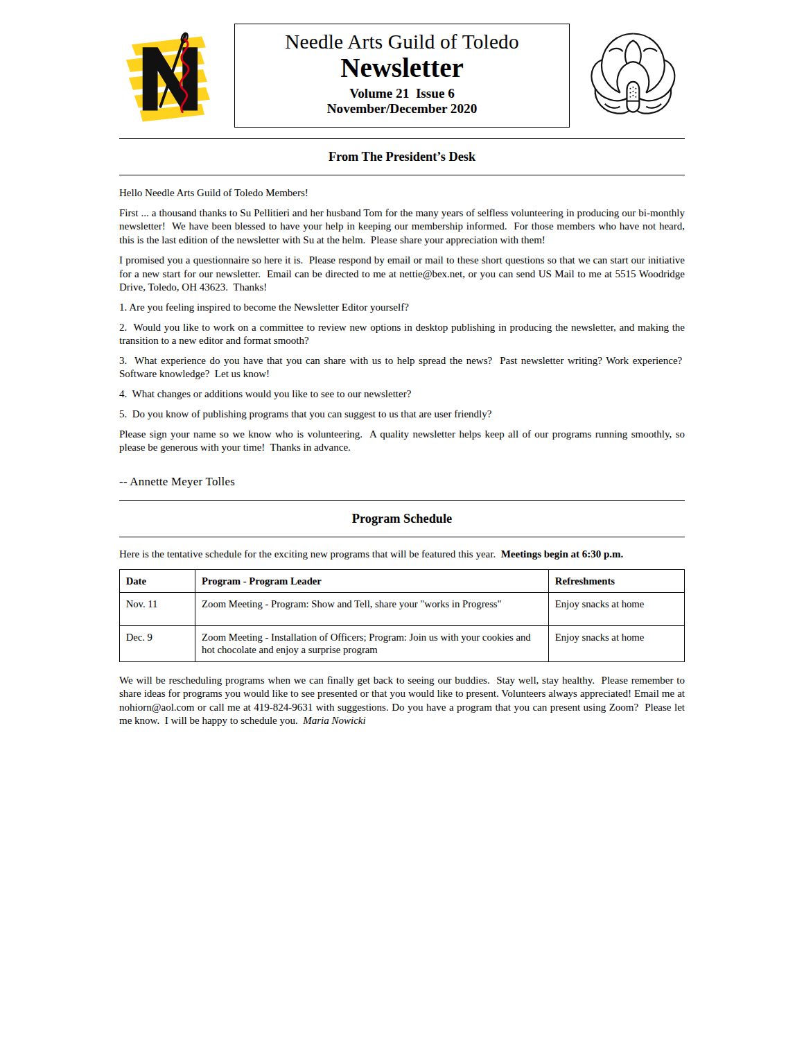Needle Arts Guild of Toledo
Newsletter
Volume 21 Issue 6
November/December 2020
From The President’s Desk
Hello Needle Arts Guild of Toledo Members!
First ... a thousand thanks to Su Pellitieri and her husband Tom for the many years of selfless volunteering in producing our bi-monthly newsletter! We have been blessed to have your help in keeping our membership informed. For those members who have not heard, this is the last edition of the newsletter with Su at the helm. Please share your appreciation with them!
I promised you a questionnaire so here it is. Please respond by email or mail to these short questions so that we can start our initiative for a new start for our newsletter. Email can be directed to me at nettie@bex.net, or you can send US Mail to me at 5515 Woodridge Drive, Toledo, OH 43623. Thanks!
1. Are you feeling inspired to become the Newsletter Editor yourself?
2. Would you like to work on a committee to review new options in desktop publishing in producing the newsletter, and making the transition to a new editor and format smooth?
3. What experience do you have that you can share with us to help spread the news? Past newsletter writing? Work experience? Software knowledge? Let us know!
4. What changes or additions would you like to see to our newsletter?
5. Do you know of publishing programs that you can suggest to us that are user friendly?
Please sign your name so we know who is volunteering. A quality newsletter helps keep all of our programs running smoothly, so please be generous with your time! Thanks in advance.
-- Annette Meyer Tolles
Program Schedule
Here is the tentative schedule for the exciting new programs that will be featured this year. Meetings begin at 6:30 p.m.
| Date | Program - Program Leader | Refreshments |
| --- | --- | --- |
| Nov. 11 | Zoom Meeting - Program: Show and Tell, share your "works in Progress" | Enjoy snacks at home |
| Dec. 9 | Zoom Meeting - Installation of Officers; Program: Join us with your cookies and hot chocolate and enjoy a surprise program | Enjoy snacks at home |
We will be rescheduling programs when we can finally get back to seeing our buddies. Stay well, stay healthy. Please remember to share ideas for programs you would like to see presented or that you would like to present. Volunteers always appreciated! Email me at nohiorn@aol.com or call me at 419-824-9631 with suggestions. Do you have a program that you can present using Zoom? Please let me know. I will be happy to schedule you. Maria Nowicki